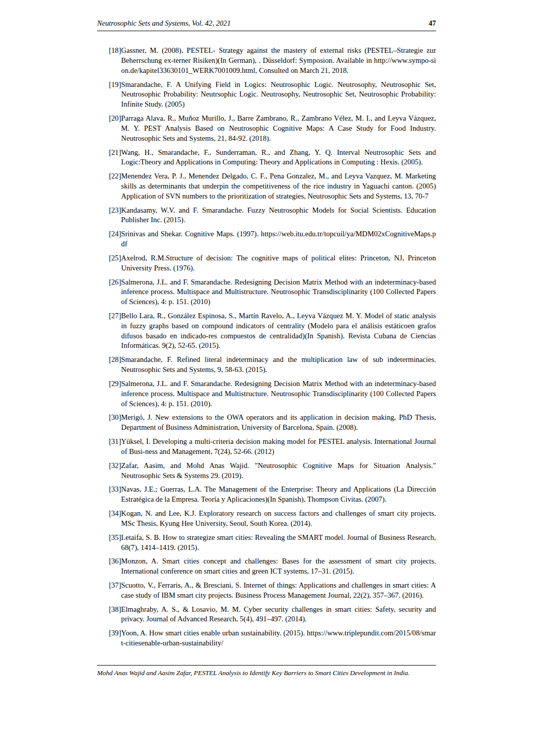Neutrosophic Sets and Systems, Vol. 42, 2021 47
[18] Gassner, M. (2008), PESTEL- Strategy against the mastery of external risks (PESTEL–Strategie zur Beherrschung ex-terner Risiken)(In German), . Düsseldorf: Symposion. Available in http://www.sympo-sion.de/kapitel33630101_WERK7001009.html, Consulted on March 21, 2018.
[19] Smarandache, F. A Unifying Field in Logics: Neutrosophic Logic. Neutrosophy, Neutrosophic Set, Neutrosophic Probability: Neutrsophic Logic. Neutrosophy, Neutrosophic Set, Neutrosophic Probability: Infinite Study. (2005)
[20] Parraga Alava, R., Muñoz Murillo, J., Barre Zambrano, R., Zambrano Vélez, M. I., and Leyva Vázquez, M. Y. PEST Analysis Based on Neutrosophic Cognitive Maps: A Case Study for Food Industry. Neutrosophic Sets and Systems, 21, 84-92. (2018).
[21] Wang, H., Smarandache, F., Sunderraman, R., and Zhang, Y. Q. Interval Neutrosophic Sets and Logic:Theory and Applications in Computing: Theory and Applications in Computing : Hexis. (2005).
[22] Menendez Vera, P. J., Menendez Delgado, C. F., Pena Gonzalez, M., and Leyva Vazquez, M. Marketing skills as determinants that underpin the competitiveness of the rice industry in Yaguachi canton. (2005) Application of SVN numbers to the prioritization of strategies, Neutrosophic Sets and Systems, 13, 70-7
[23] Kandasamy, W.V. and F. Smarandache. Fuzzy Neutrosophic Models for Social Scientists. Education Publisher Inc. (2015).
[24] Srinivas and Shekar. Cognitive Maps. (1997). https://web.itu.edu.tr/topcuil/ya/MDM02xCognitiveMaps.pdf
[25] Axelrod, R.M.Structure of decision: The cognitive maps of political elites: Princeton, NJ, Princeton University Press. (1976).
[26] Salmerona, J.L. and F. Smarandache. Redesigning Decision Matrix Method with an indeterminacy-based inference process. Multispace and Multistructure. Neutrosophic Transdisciplinarity (100 Collected Papers of Sciences), 4: p. 151. (2010)
[27] Bello Lara, R., González Espinosa, S., Martín Ravelo, A., Leyva Vázquez M. Y. Model of static analysis in fuzzy graphs based on compound indicators of centrality (Modelo para el análisis estáticoen grafos difusos basado en indicado-res compuestos de centralidad)(In Spanish). Revista Cubana de Ciencias Informáticas. 9(2), 52-65. (2015).
[28] Smarandache, F. Refined literal indeterminacy and the multiplication law of sub indeterminacies. Neutrosophic Sets and Systems, 9, 58-63. (2015).
[29] Salmerona, J.L. and F. Smarandache. Redesigning Decision Matrix Method with an indeterminacy-based inference process. Multispace and Multistructure. Neutrosophic Transdisciplinarity (100 Collected Papers of Sciences), 4: p. 151. (2010).
[30] Merigó, J. New extensions to the OWA operators and its application in decision making, PhD Thesis, Department of Business Administration, University of Barcelona, Spain. (2008).
[31] Yüksel, İ. Developing a multi-criteria decision making model for PESTEL analysis. International Journal of Busi-ness and Management, 7(24), 52-66. (2012)
[32] Zafar, Aasim, and Mohd Anas Wajid. "Neutrosophic Cognitive Maps for Situation Analysis." Neutrosophic Sets & Systems 29. (2019).
[33] Navas, J.E.; Guerras, L.A. The Management of the Enterprise: Theory and Applications (La Dirección Estratégica de la Empresa. Teoría y Aplicaciones)(In Spanish), Thompson Civitas. (2007).
[34] Kogan, N. and Lee, K.J. Exploratory research on success factors and challenges of smart city projects. MSc Thesis, Kyung Hee University, Seoul, South Korea. (2014).
[35] Letaifa, S. B. How to strategize smart cities: Revealing the SMART model. Journal of Business Research, 68(7), 1414–1419. (2015).
[36] Monzon, A. Smart cities concept and challenges: Bases for the assessment of smart city projects. International conference on smart cities and green ICT systems, 17–31. (2015).
[37] Scuotto, V., Ferraris, A., & Bresciani, S. Internet of things: Applications and challenges in smart cities: A case study of IBM smart city projects. Business Process Management Journal, 22(2), 357–367. (2016).
[38] Elmaghraby, A. S., & Losavio, M. M. Cyber security challenges in smart cities: Safety, security and privacy. Journal of Advanced Research, 5(4), 491–497. (2014).
[39] Yoon, A. How smart cities enable urban sustainability. (2015). https://www.triplepundit.com/2015/08/smart-citiesenable-urban-sustainability/
Mohd Anas Wajid and Aasim Zafar, PESTEL Analysis to Identify Key Barriers to Smart Cities Development in India.